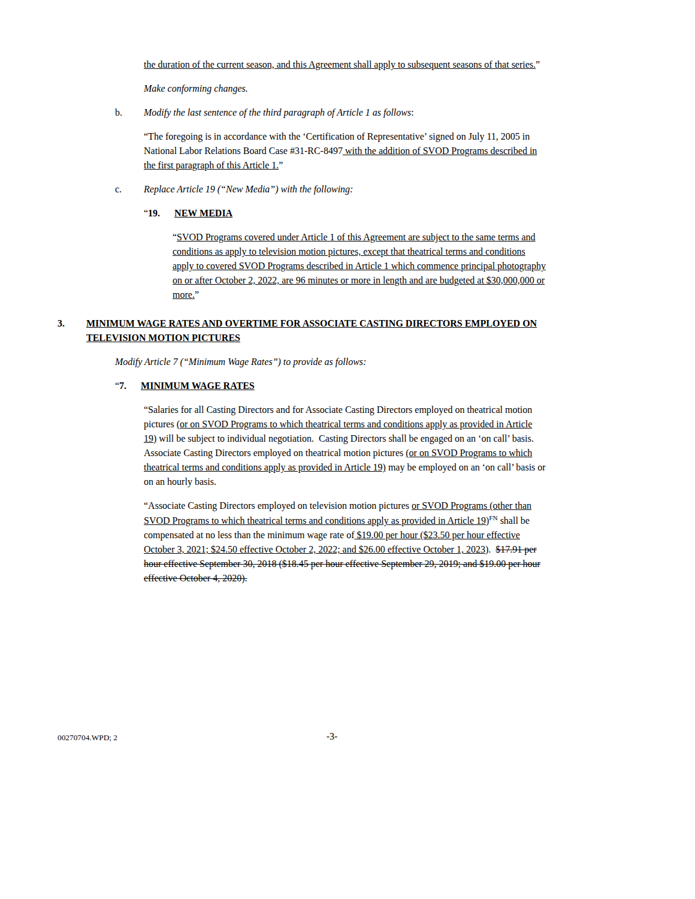the duration of the current season, and this Agreement shall apply to subsequent seasons of that series.”
Make conforming changes.
b.
Modify the last sentence of the third paragraph of Article 1 as follows:
“The foregoing is in accordance with the ‘Certification of Representative’ signed on July 11, 2005 in National Labor Relations Board Case #31-RC-8497 with the addition of SVOD Programs described in the first paragraph of this Article 1.”
c.
Replace Article 19 (“New Media”) with the following:
“19. NEW MEDIA
“SVOD Programs covered under Article 1 of this Agreement are subject to the same terms and conditions as apply to television motion pictures, except that theatrical terms and conditions apply to covered SVOD Programs described in Article 1 which commence principal photography on or after October 2, 2022, are 96 minutes or more in length and are budgeted at $30,000,000 or more.”
3.
MINIMUM WAGE RATES AND OVERTIME FOR ASSOCIATE CASTING DIRECTORS EMPLOYED ON TELEVISION MOTION PICTURES
Modify Article 7 (“Minimum Wage Rates”) to provide as follows:
“7. MINIMUM WAGE RATES
“Salaries for all Casting Directors and for Associate Casting Directors employed on theatrical motion pictures (or on SVOD Programs to which theatrical terms and conditions apply as provided in Article 19) will be subject to individual negotiation. Casting Directors shall be engaged on an ‘on call’ basis. Associate Casting Directors employed on theatrical motion pictures (or on SVOD Programs to which theatrical terms and conditions apply as provided in Article 19) may be employed on an ‘on call’ basis or on an hourly basis.
“Associate Casting Directors employed on television motion pictures or SVOD Programs (other than SVOD Programs to which theatrical terms and conditions apply as provided in Article 19) FN shall be compensated at no less than the minimum wage rate of $19.00 per hour ($23.50 per hour effective October 3, 2021; $24.50 effective October 2, 2022; and $26.00 effective October 1, 2023). $17.91 per hour effective September 30, 2018 ($18.45 per hour effective September 29, 2019; and $19.00 per hour effective October 4, 2020).
00270704.WPD; 2 -3-